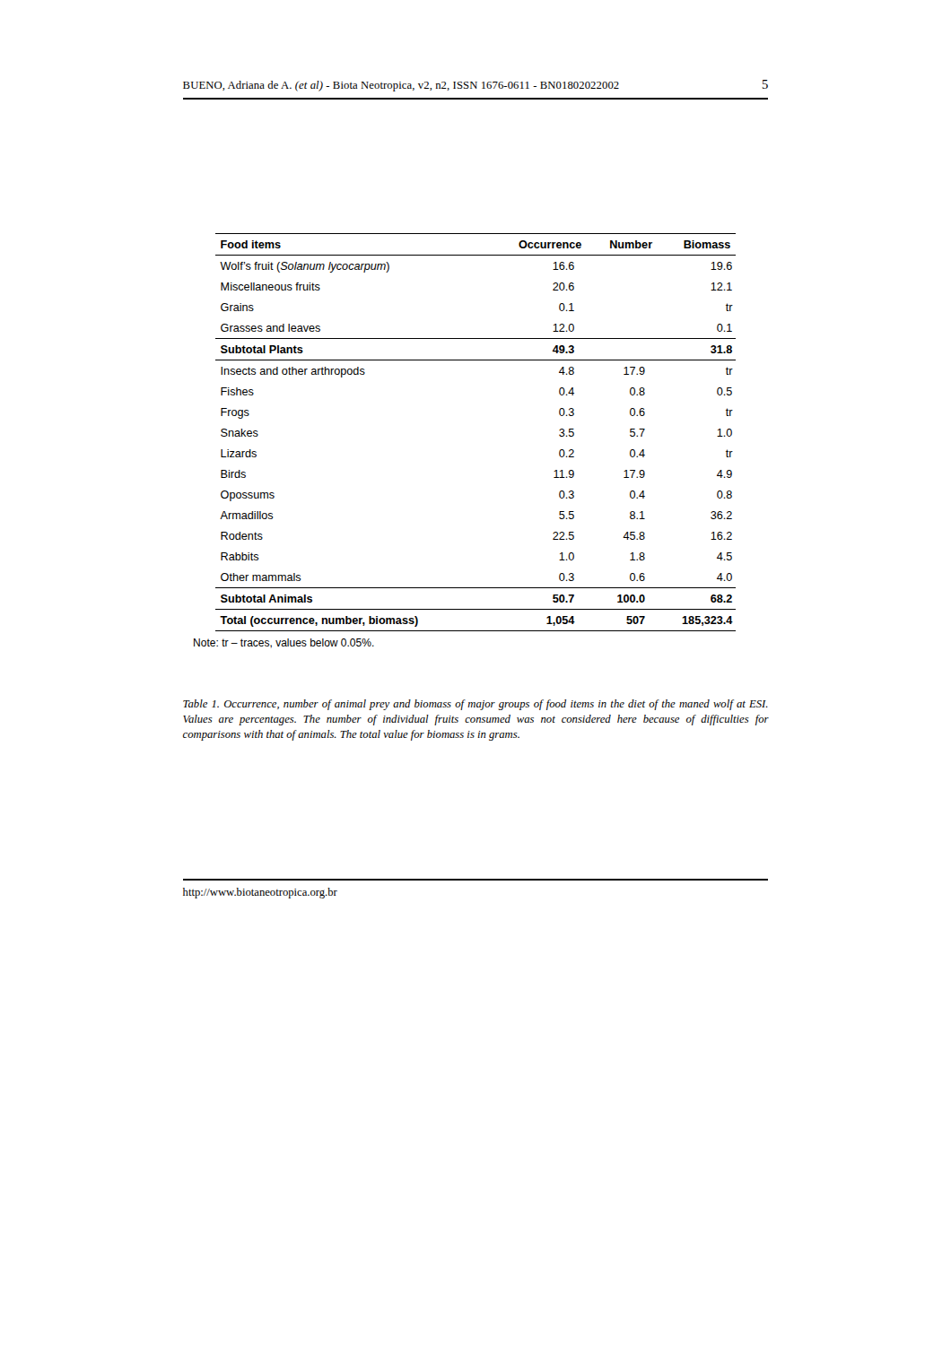BUENO, Adriana de A. (et al) - Biota Neotropica, v2, n2, ISSN 1676-0611 - BN01802022002
5
| Food items | Occurrence | Number | Biomass |
| --- | --- | --- | --- |
| Wolf’s fruit ( Solanum lycocarpum ) | 16.6 | | 19.6 |
| Miscellaneous fruits | 20.6 | | 12.1 |
| Grains | 0.1 | | tr |
| Grasses and leaves | 12.0 | | 0.1 |
| Subtotal Plants | 49.3 | | 31.8 |
| Insects and other arthropods | 4.8 | 17.9 | tr |
| Fishes | 0.4 | 0.8 | 0.5 |
| Frogs | 0.3 | 0.6 | tr |
| Snakes | 3.5 | 5.7 | 1.0 |
| Lizards | 0.2 | 0.4 | tr |
| Birds | 11.9 | 17.9 | 4.9 |
| Opossums | 0.3 | 0.4 | 0.8 |
| Armadillos | 5.5 | 8.1 | 36.2 |
| Rodents | 22.5 | 45.8 | 16.2 |
| Rabbits | 1.0 | 1.8 | 4.5 |
| Other mammals | 0.3 | 0.6 | 4.0 |
| Subtotal Animals | 50.7 | 100.0 | 68.2 |
| Total (occurrence, number, biomass) | 1,054 | 507 | 185,323.4 |
Note: tr – traces, values below 0.05%.
Table 1. Occurrence, number of animal prey and biomass of major groups of food items in the diet of the maned wolf at ESI. Values are percentages. The number of individual fruits consumed was not considered here because of difficulties for comparisons with that of animals. The total value for biomass is in grams.
http://www.biotaneotropica.org.br